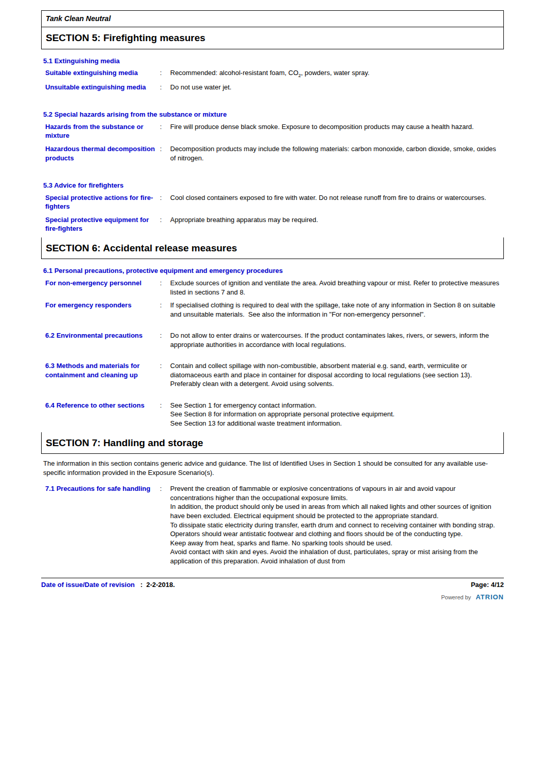Tank Clean Neutral
SECTION 5: Firefighting measures
5.1 Extinguishing media
| Suitable extinguishing media | : | Recommended: alcohol-resistant foam, CO 2 , powders, water spray. |
| Unsuitable extinguishing media | : | Do not use water jet. |
5.2 Special hazards arising from the substance or mixture
| Hazards from the substance or mixture | : | Fire will produce dense black smoke. Exposure to decomposition products may cause a health hazard. |
| Hazardous thermal decomposition products | : | Decomposition products may include the following materials: carbon monoxide, carbon dioxide, smoke, oxides of nitrogen. |
5.3 Advice for firefighters
| Special protective actions for fire-fighters | : | Cool closed containers exposed to fire with water. Do not release runoff from fire to drains or watercourses. |
| Special protective equipment for fire-fighters | : | Appropriate breathing apparatus may be required. |
SECTION 6: Accidental release measures
6.1 Personal precautions, protective equipment and emergency procedures
| For non-emergency personnel | : | Exclude sources of ignition and ventilate the area. Avoid breathing vapour or mist. Refer to protective measures listed in sections 7 and 8. |
| For emergency responders | : | If specialised clothing is required to deal with the spillage, take note of any information in Section 8 on suitable and unsuitable materials. See also the information in "For non-emergency personnel". |
| 6.2 Environmental precautions | : | Do not allow to enter drains or watercourses. If the product contaminates lakes, rivers, or sewers, inform the appropriate authorities in accordance with local regulations. |
| 6.3 Methods and materials for containment and cleaning up | : | Contain and collect spillage with non-combustible, absorbent material e.g. sand, earth, vermiculite or diatomaceous earth and place in container for disposal according to local regulations (see section 13). Preferably clean with a detergent. Avoid using solvents. |
| 6.4 Reference to other sections | : | See Section 1 for emergency contact information. See Section 8 for information on appropriate personal protective equipment. See Section 13 for additional waste treatment information. |
SECTION 7: Handling and storage
The information in this section contains generic advice and guidance. The list of Identified Uses in Section 1 should be consulted for any available use-specific information provided in the Exposure Scenario(s).
| 7.1 Precautions for safe handling | : | Prevent the creation of flammable or explosive concentrations of vapours in air and avoid vapour concentrations higher than the occupational exposure limits. In addition, the product should only be used in areas from which all naked lights and other sources of ignition have been excluded. Electrical equipment should be protected to the appropriate standard. To dissipate static electricity during transfer, earth drum and connect to receiving container with bonding strap. Operators should wear antistatic footwear and clothing and floors should be of the conducting type. Keep away from heat, sparks and flame. No sparking tools should be used. Avoid contact with skin and eyes. Avoid the inhalation of dust, particulates, spray or mist arising from the application of this preparation. Avoid inhalation of dust from |
Date of issue/Date of revision : 2-2-2018.
Page: 4/12
Powered by ATRION